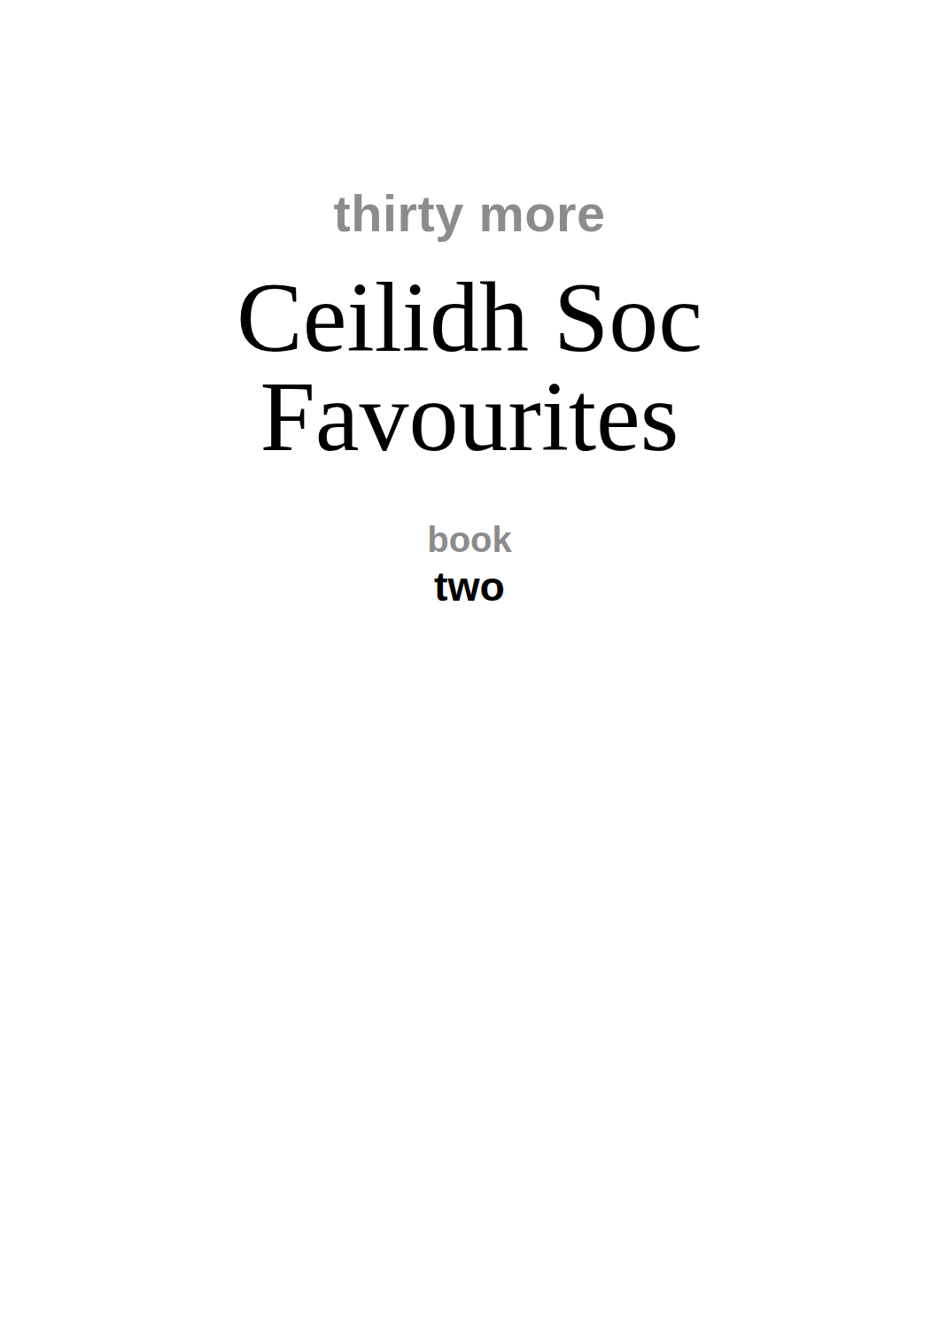thirty more
Ceilidh Soc Favourites
book
two